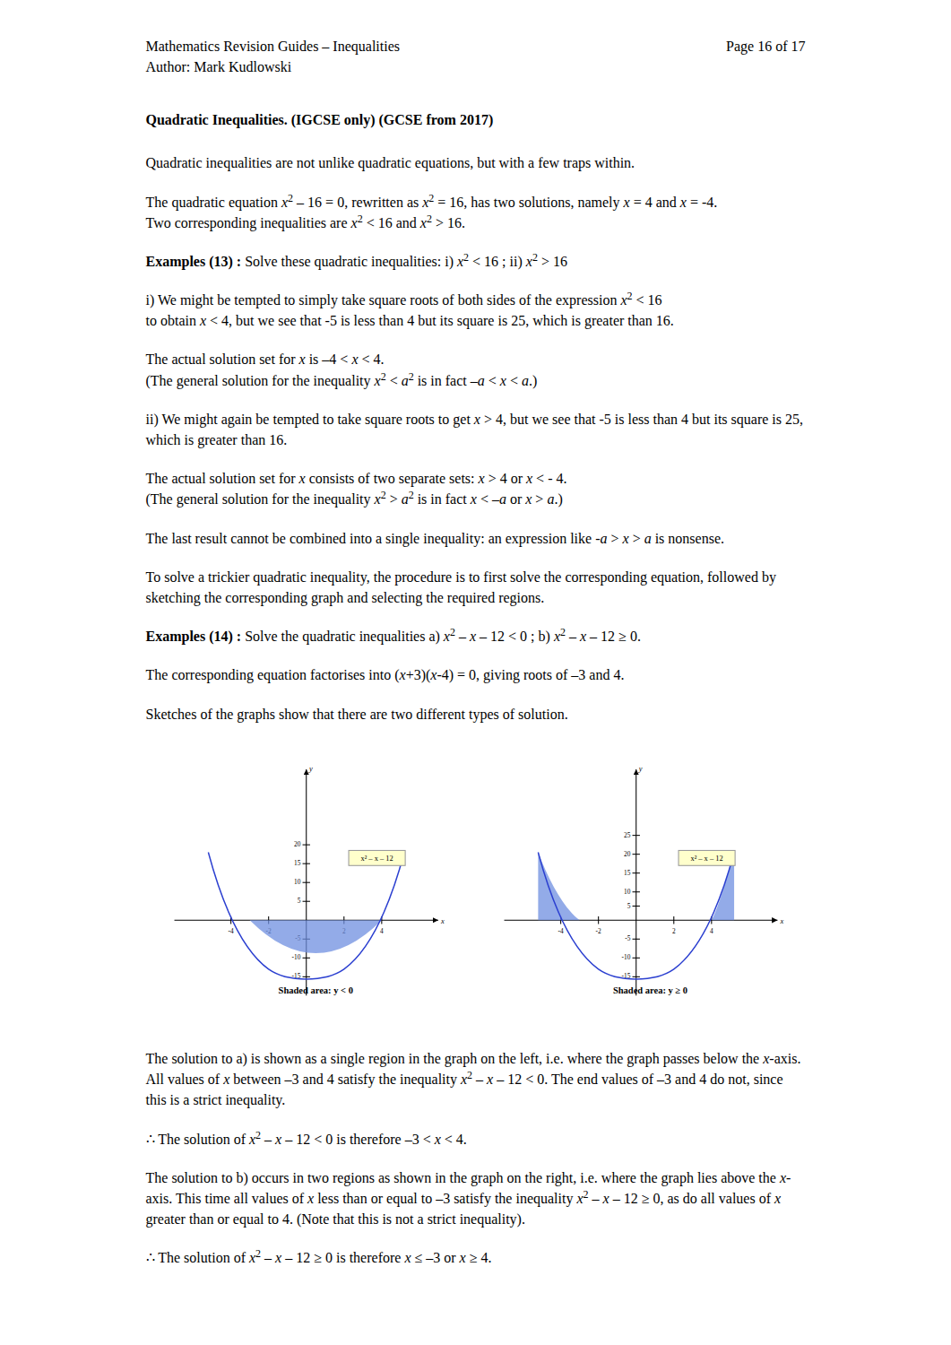Mathematics Revision Guides – Inequalities
Author: Mark Kudlowski
Page 16 of 17
Quadratic Inequalities. (IGCSE only) (GCSE from 2017)
Quadratic inequalities are not unlike quadratic equations, but with a few traps within.
The quadratic equation x2 – 16 = 0, rewritten as x2 = 16, has two solutions, namely x = 4 and x = -4.
Two corresponding inequalities are x2 < 16 and x2 > 16.
Examples (13) : Solve these quadratic inequalities: i) x2 < 16 ; ii) x2 > 16
i) We might be tempted to simply take square roots of both sides of the expression x2 < 16
to obtain x < 4, but we see that -5 is less than 4 but its square is 25, which is greater than 16.
The actual solution set for x is –4 < x < 4.
(The general solution for the inequality x2 < a2 is in fact –a < x < a.)
ii) We might again be tempted to take square roots to get x > 4, but we see that -5 is less than 4 but its square is 25, which is greater than 16.
The actual solution set for x consists of two separate sets: x > 4 or x < - 4.
(The general solution for the inequality x2 > a2 is in fact x < –a or x > a.)
The last result cannot be combined into a single inequality: an expression like -a > x > a is nonsense.
To solve a trickier quadratic inequality, the procedure is to first solve the corresponding equation, followed by sketching the corresponding graph and selecting the required regions.
Examples (14) : Solve the quadratic inequalities a) x2 – x – 12 < 0 ; b) x2 – x – 12 ≥ 0.
The corresponding equation factorises into (x+3)(x-4) = 0, giving roots of –3 and 4.
Sketches of the graphs show that there are two different types of solution.
x y 20 15 10 5 -5 -10 -15 -4 -2 2 4 x² – x – 12 Shaded area: y < 0 x y 25 20 15 10 5 -5 -10 -15 -4 -2 2 4 x² – x – 12 Shaded area: y ≥ 0
The solution to a) is shown as a single region in the graph on the left, i.e. where the graph passes below the x-axis. All values of x between –3 and 4 satisfy the inequality x2 – x – 12 < 0. The end values of –3 and 4 do not, since this is a strict inequality.
∴ The solution of x2 – x – 12 < 0 is therefore –3 < x < 4.
The solution to b) occurs in two regions as shown in the graph on the right, i.e. where the graph lies above the x-axis. This time all values of x less than or equal to –3 satisfy the inequality x2 – x – 12 ≥ 0, as do all values of x greater than or equal to 4. (Note that this is not a strict inequality).
∴ The solution of x2 – x – 12 ≥ 0 is therefore x ≤ –3 or x ≥ 4.